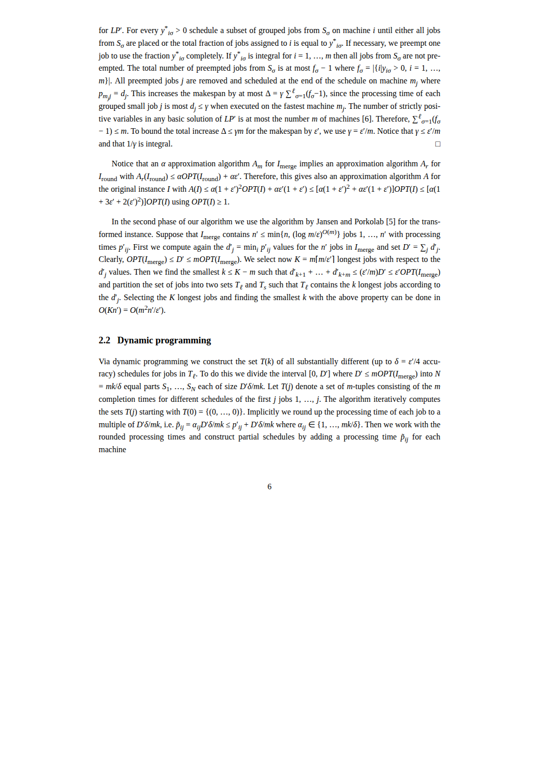for LP′. For every y*iσ > 0 schedule a subset of grouped jobs from Sσ on machine i until either all jobs from Sσ are placed or the total fraction of jobs assigned to i is equal to y*iσ. If necessary, we preempt one job to use the fraction y*iσ completely. If y*iσ is integral for i = 1, …, m then all jobs from Sσ are not preempted. The total number of preempted jobs from Sσ is at most fσ − 1 where fσ = |{i|yiσ > 0, i = 1, …, m}|. All preempted jobs j are removed and scheduled at the end of the schedule on machine mj where pmjj = dj. This increases the makespan by at most Δ = γ ∑ℓσ=1(fσ−1), since the processing time of each grouped small job j is most dj ≤ γ when executed on the fastest machine mj. The number of strictly positive variables in any basic solution of LP′ is at most the number m of machines [6]. Therefore, ∑ℓσ=1(fσ − 1) ≤ m. To bound the total increase Δ ≤ γm for the makespan by ε′, we use γ = ε′/m. Notice that γ ≤ ε′/m and that 1/γ is integral. □
Notice that an α approximation algorithm Am for Imerge implies an approximation algorithm Ar for Iround with Ar(Iround) ≤ αOPT(Iround) + αε′. Therefore, this gives also an approximation algorithm A for the original instance I with A(I) ≤ α(1 + ε′)2OPT(I) + αε′(1 + ε′) ≤ [α(1 + ε′)2 + αε′(1 + ε′)]OPT(I) ≤ [α(1 + 3ε′ + 2(ε′)2)]OPT(I) using OPT(I) ≥ 1.
In the second phase of our algorithm we use the algorithm by Jansen and Porkolab [5] for the transformed instance. Suppose that Imerge contains n′ ≤ min{n, (log m/ε)O(m)} jobs 1, …, n′ with processing times p′ij. First we compute again the d′j = mini p′ij values for the n′ jobs in Imerge and set D′ = ∑j d′j. Clearly, OPT(Imerge) ≤ D′ ≤ mOPT(Imerge). We select now K = m⌈m/ε′⌉ longest jobs with respect to the d′j values. Then we find the smallest k ≤ K − m such that d′k+1 + … + d′k+m ≤ (ε′/m)D′ ≤ ε′OPT(Imerge) and partition the set of jobs into two sets Tℓ and Ts such that Tℓ contains the k longest jobs according to the d′j. Selecting the K longest jobs and finding the smallest k with the above property can be done in O(Kn′) = O(m2n′/ε′).
2.2 Dynamic programming
Via dynamic programming we construct the set T(k) of all substantially different (up to δ = ε′/4 accuracy) schedules for jobs in Tℓ. To do this we divide the interval [0, D′] where D′ ≤ mOPT(Imerge) into N = mk/δ equal parts S1, …, SN each of size D′δ/mk. Let T(j) denote a set of m-tuples consisting of the m completion times for different schedules of the first j jobs 1, …, j. The algorithm iteratively computes the sets T(j) starting with T(0) = {(0, …, 0)}. Implicitly we round up the processing time of each job to a multiple of D′δ/mk, i.e. p̃ij = αijD′δ/mk ≤ p′ij + D′δ/mk where αij ∈ {1, …, mk/δ}. Then we work with the rounded processing times and construct partial schedules by adding a processing time p̃ij for each machine
6